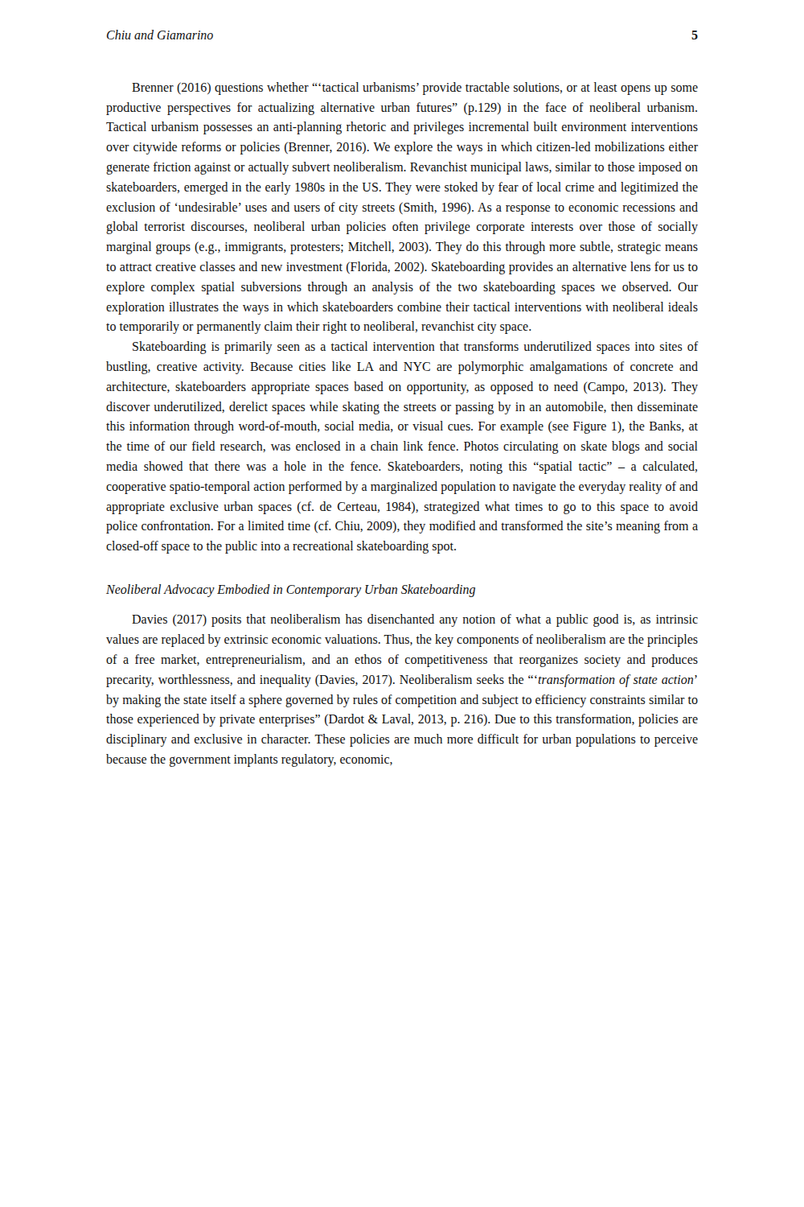Chiu and Giamarino 5
Brenner (2016) questions whether “‘tactical urbanisms’ provide tractable solutions, or at least opens up some productive perspectives for actualizing alternative urban futures” (p.129) in the face of neoliberal urbanism. Tactical urbanism possesses an anti-planning rhetoric and privileges incremental built environment interventions over citywide reforms or policies (Brenner, 2016). We explore the ways in which citizen-led mobilizations either generate friction against or actually subvert neoliberalism. Revanchist municipal laws, similar to those imposed on skateboarders, emerged in the early 1980s in the US. They were stoked by fear of local crime and legitimized the exclusion of ‘undesirable’ uses and users of city streets (Smith, 1996). As a response to economic recessions and global terrorist discourses, neoliberal urban policies often privilege corporate interests over those of socially marginal groups (e.g., immigrants, protesters; Mitchell, 2003). They do this through more subtle, strategic means to attract creative classes and new investment (Florida, 2002). Skateboarding provides an alternative lens for us to explore complex spatial subversions through an analysis of the two skateboarding spaces we observed. Our exploration illustrates the ways in which skateboarders combine their tactical interventions with neoliberal ideals to temporarily or permanently claim their right to neoliberal, revanchist city space.
Skateboarding is primarily seen as a tactical intervention that transforms underutilized spaces into sites of bustling, creative activity. Because cities like LA and NYC are polymorphic amalgamations of concrete and architecture, skateboarders appropriate spaces based on opportunity, as opposed to need (Campo, 2013). They discover underutilized, derelict spaces while skating the streets or passing by in an automobile, then disseminate this information through word-of-mouth, social media, or visual cues. For example (see Figure 1), the Banks, at the time of our field research, was enclosed in a chain link fence. Photos circulating on skate blogs and social media showed that there was a hole in the fence. Skateboarders, noting this “spatial tactic” – a calculated, cooperative spatio-temporal action performed by a marginalized population to navigate the everyday reality of and appropriate exclusive urban spaces (cf. de Certeau, 1984), strategized what times to go to this space to avoid police confrontation. For a limited time (cf. Chiu, 2009), they modified and transformed the site’s meaning from a closed-off space to the public into a recreational skateboarding spot.
Neoliberal Advocacy Embodied in Contemporary Urban Skateboarding
Davies (2017) posits that neoliberalism has disenchanted any notion of what a public good is, as intrinsic values are replaced by extrinsic economic valuations. Thus, the key components of neoliberalism are the principles of a free market, entrepreneurialism, and an ethos of competitiveness that reorganizes society and produces precarity, worthlessness, and inequality (Davies, 2017). Neoliberalism seeks the “‘transformation of state action’ by making the state itself a sphere governed by rules of competition and subject to efficiency constraints similar to those experienced by private enterprises” (Dardot & Laval, 2013, p. 216). Due to this transformation, policies are disciplinary and exclusive in character. These policies are much more difficult for urban populations to perceive because the government implants regulatory, economic,